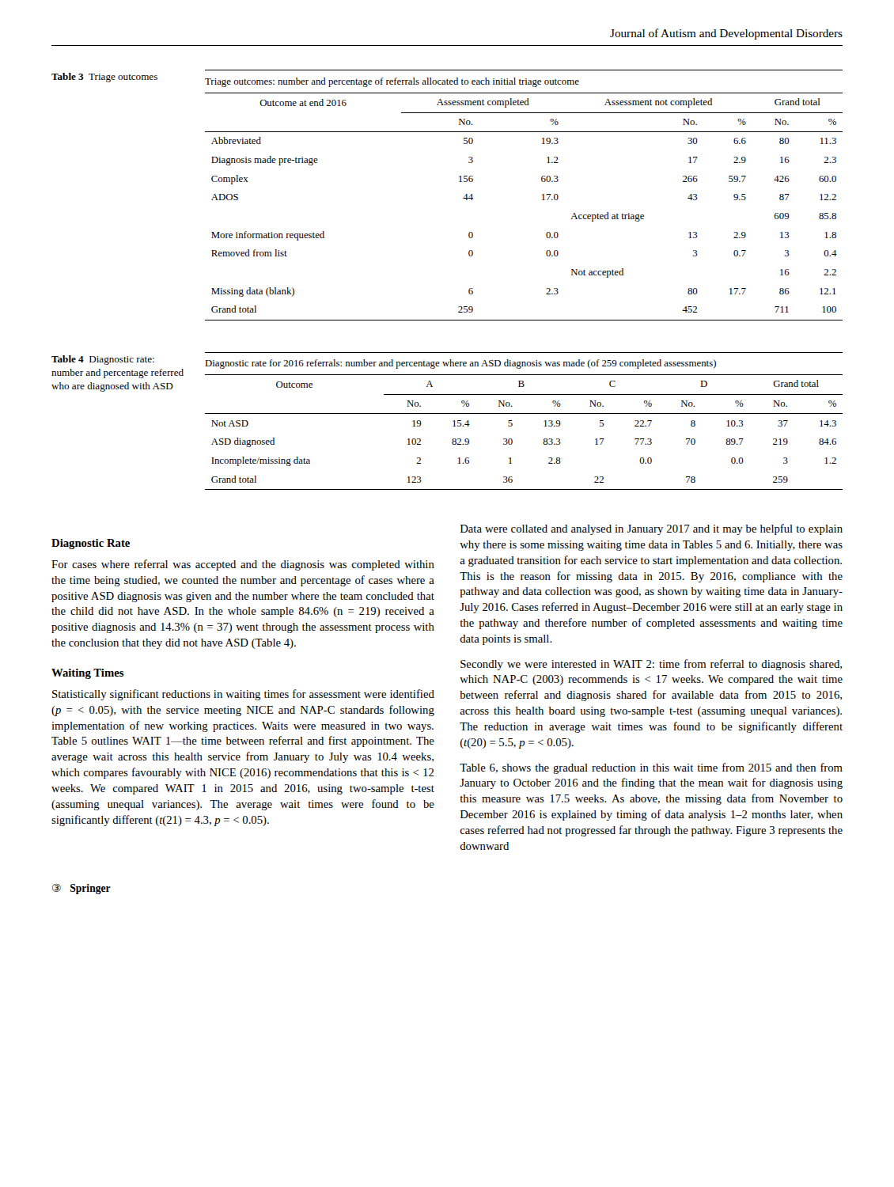Journal of Autism and Developmental Disorders
Table 3 Triage outcomes
Triage outcomes: number and percentage of referrals allocated to each initial triage outcome
| Outcome at end 2016 | Assessment completed | Assessment not completed | Grand total |
| --- | --- | --- | --- |
| | No. | % | No. | % | No. | % |
| Abbreviated | 50 | 19.3 | 30 | 6.6 | 80 | 11.3 |
| Diagnosis made pre-triage | 3 | 1.2 | 17 | 2.9 | 16 | 2.3 |
| Complex | 156 | 60.3 | 266 | 59.7 | 426 | 60.0 |
| ADOS | 44 | 17.0 | 43 | 9.5 | 87 | 12.2 |
| | | | Accepted at triage | | 609 | 85.8 |
| More information requested | 0 | 0.0 | 13 | 2.9 | 13 | 1.8 |
| Removed from list | 0 | 0.0 | 3 | 0.7 | 3 | 0.4 |
| | | | Not accepted | | 16 | 2.2 |
| Missing data (blank) | 6 | 2.3 | 80 | 17.7 | 86 | 12.1 |
| Grand total | 259 | | 452 | | 711 | 100 |
Table 4 Diagnostic rate: number and percentage referred who are diagnosed with ASD
Diagnostic rate for 2016 referrals: number and percentage where an ASD diagnosis was made (of 259 completed assessments)
| Outcome | A | B | C | D | Grand total |
| --- | --- | --- | --- | --- | --- |
| | No. | % | No. | % | No. | % | No. | % | No. | % |
| Not ASD | 19 | 15.4 | 5 | 13.9 | 5 | 22.7 | 8 | 10.3 | 37 | 14.3 |
| ASD diagnosed | 102 | 82.9 | 30 | 83.3 | 17 | 77.3 | 70 | 89.7 | 219 | 84.6 |
| Incomplete/missing data | 2 | 1.6 | 1 | 2.8 | | 0.0 | | 0.0 | 3 | 1.2 |
| Grand total | 123 | | 36 | | 22 | | 78 | | 259 | |
Diagnostic Rate
For cases where referral was accepted and the diagnosis was completed within the time being studied, we counted the number and percentage of cases where a positive ASD diagnosis was given and the number where the team concluded that the child did not have ASD. In the whole sample 84.6% (n = 219) received a positive diagnosis and 14.3% (n = 37) went through the assessment process with the conclusion that they did not have ASD (Table 4).
Waiting Times
Statistically significant reductions in waiting times for assessment were identified (p = < 0.05), with the service meeting NICE and NAP-C standards following implementation of new working practices. Waits were measured in two ways. Table 5 outlines WAIT 1—the time between referral and first appointment. The average wait across this health service from January to July was 10.4 weeks, which compares favourably with NICE (2016) recommendations that this is < 12 weeks. We compared WAIT 1 in 2015 and 2016, using two-sample t-test (assuming unequal variances). The average wait times were found to be significantly different (t(21) = 4.3, p = < 0.05).
Data were collated and analysed in January 2017 and it may be helpful to explain why there is some missing waiting time data in Tables 5 and 6. Initially, there was a graduated transition for each service to start implementation and data collection. This is the reason for missing data in 2015. By 2016, compliance with the pathway and data collection was good, as shown by waiting time data in January-July 2016. Cases referred in August–December 2016 were still at an early stage in the pathway and therefore number of completed assessments and waiting time data points is small.
Secondly we were interested in WAIT 2: time from referral to diagnosis shared, which NAP-C (2003) recommends is < 17 weeks. We compared the wait time between referral and diagnosis shared for available data from 2015 to 2016, across this health board using two-sample t-test (assuming unequal variances). The reduction in average wait times was found to be significantly different (t(20) = 5.5, p = < 0.05).
Table 6, shows the gradual reduction in this wait time from 2015 and then from January to October 2016 and the finding that the mean wait for diagnosis using this measure was 17.5 weeks. As above, the missing data from November to December 2016 is explained by timing of data analysis 1–2 months later, when cases referred had not progressed far through the pathway. Figure 3 represents the downward
③ Springer